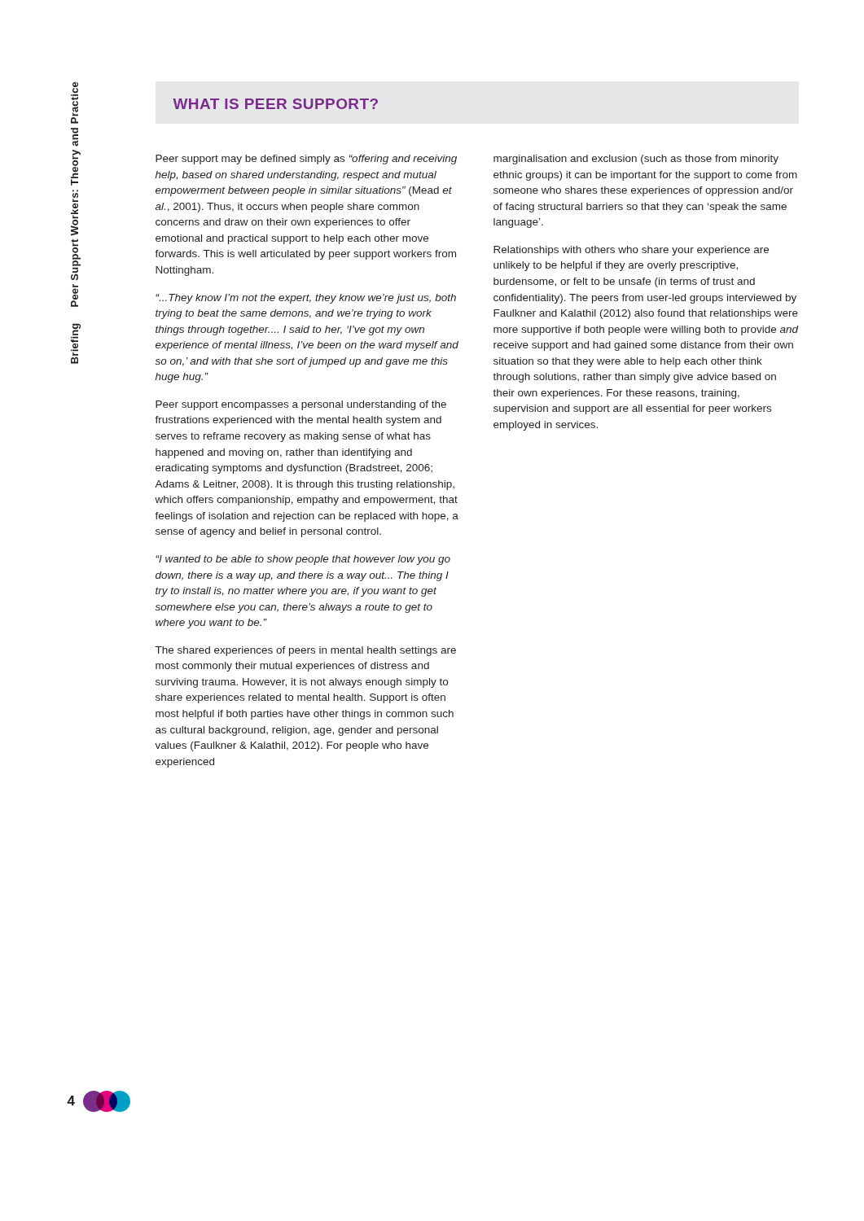Briefing Peer Support Workers: Theory and Practice
WHAT IS PEER SUPPORT?
Peer support may be defined simply as “offering and receiving help, based on shared understanding, respect and mutual empowerment between people in similar situations” (Mead et al., 2001). Thus, it occurs when people share common concerns and draw on their own experiences to offer emotional and practical support to help each other move forwards. This is well articulated by peer support workers from Nottingham.
“...They know I’m not the expert, they know we’re just us, both trying to beat the same demons, and we’re trying to work things through together.... I said to her, ‘I’ve got my own experience of mental illness, I’ve been on the ward myself and so on,’ and with that she sort of jumped up and gave me this huge hug.”
Peer support encompasses a personal understanding of the frustrations experienced with the mental health system and serves to reframe recovery as making sense of what has happened and moving on, rather than identifying and eradicating symptoms and dysfunction (Bradstreet, 2006; Adams & Leitner, 2008). It is through this trusting relationship, which offers companionship, empathy and empowerment, that feelings of isolation and rejection can be replaced with hope, a sense of agency and belief in personal control.
“I wanted to be able to show people that however low you go down, there is a way up, and there is a way out... The thing I try to install is, no matter where you are, if you want to get somewhere else you can, there’s always a route to get to where you want to be.”
The shared experiences of peers in mental health settings are most commonly their mutual experiences of distress and surviving trauma. However, it is not always enough simply to share experiences related to mental health. Support is often most helpful if both parties have other things in common such as cultural background, religion, age, gender and personal values (Faulkner & Kalathil, 2012). For people who have experienced
marginalisation and exclusion (such as those from minority ethnic groups) it can be important for the support to come from someone who shares these experiences of oppression and/or of facing structural barriers so that they can ‘speak the same language’.
Relationships with others who share your experience are unlikely to be helpful if they are overly prescriptive, burdensome, or felt to be unsafe (in terms of trust and confidentiality). The peers from user-led groups interviewed by Faulkner and Kalathil (2012) also found that relationships were more supportive if both people were willing both to provide and receive support and had gained some distance from their own situation so that they were able to help each other think through solutions, rather than simply give advice based on their own experiences. For these reasons, training, supervision and support are all essential for peer workers employed in services.
4